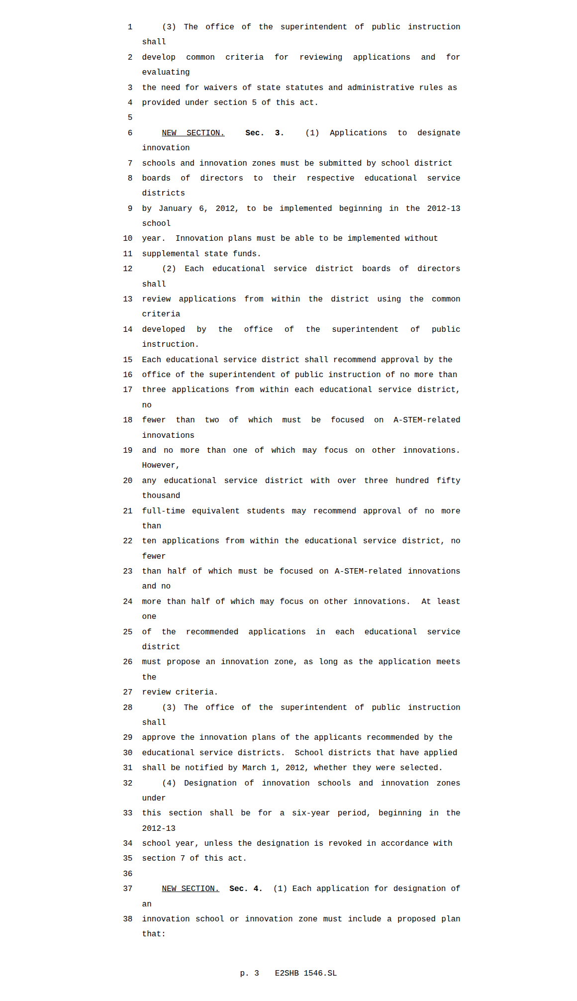(3) The office of the superintendent of public instruction shall
develop common criteria for reviewing applications and for evaluating
the need for waivers of state statutes and administrative rules as
provided under section 5 of this act.
NEW SECTION. Sec. 3. (1) Applications to designate innovation
schools and innovation zones must be submitted by school district
boards of directors to their respective educational service districts
by January 6, 2012, to be implemented beginning in the 2012-13 school
year. Innovation plans must be able to be implemented without
supplemental state funds.
(2) Each educational service district boards of directors shall
review applications from within the district using the common criteria
developed by the office of the superintendent of public instruction.
Each educational service district shall recommend approval by the
office of the superintendent of public instruction of no more than
three applications from within each educational service district, no
fewer than two of which must be focused on A-STEM-related innovations
and no more than one of which may focus on other innovations. However,
any educational service district with over three hundred fifty thousand
full-time equivalent students may recommend approval of no more than
ten applications from within the educational service district, no fewer
than half of which must be focused on A-STEM-related innovations and no
more than half of which may focus on other innovations. At least one
of the recommended applications in each educational service district
must propose an innovation zone, as long as the application meets the
review criteria.
(3) The office of the superintendent of public instruction shall
approve the innovation plans of the applicants recommended by the
educational service districts. School districts that have applied
shall be notified by March 1, 2012, whether they were selected.
(4) Designation of innovation schools and innovation zones under
this section shall be for a six-year period, beginning in the 2012-13
school year, unless the designation is revoked in accordance with
section 7 of this act.
NEW SECTION. Sec. 4. (1) Each application for designation of an
innovation school or innovation zone must include a proposed plan that:
p. 3 E2SHB 1546.SL